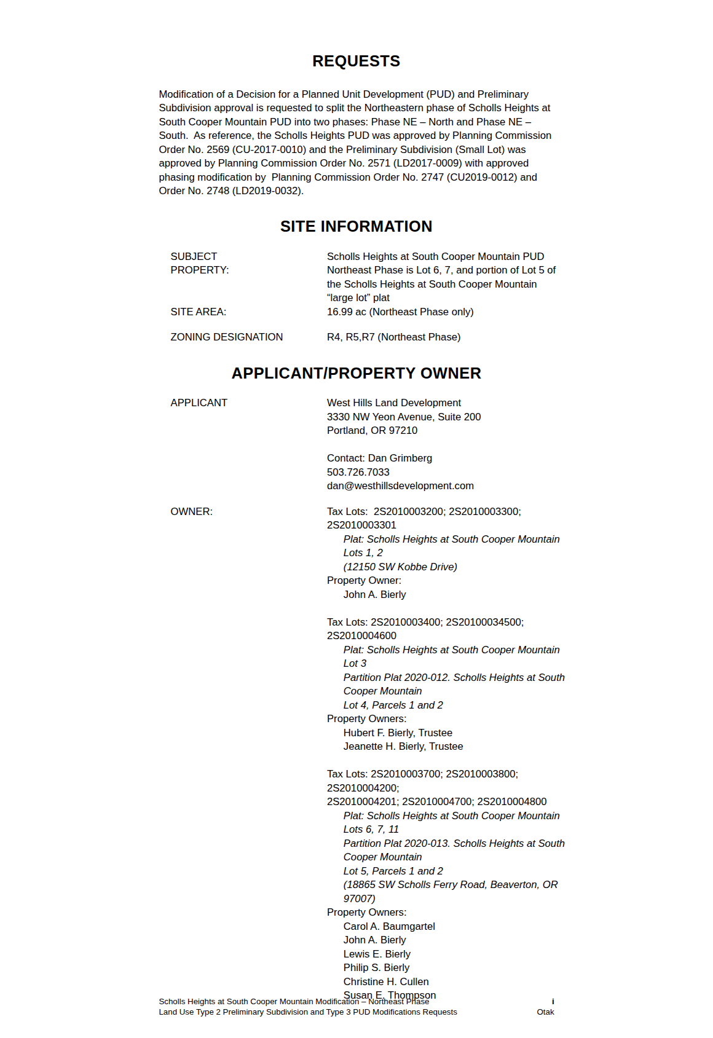REQUESTS
Modification of a Decision for a Planned Unit Development (PUD) and Preliminary Subdivision approval is requested to split the Northeastern phase of Scholls Heights at South Cooper Mountain PUD into two phases: Phase NE – North and Phase NE – South. As reference, the Scholls Heights PUD was approved by Planning Commission Order No. 2569 (CU-2017-0010) and the Preliminary Subdivision (Small Lot) was approved by Planning Commission Order No. 2571 (LD2017-0009) with approved phasing modification by Planning Commission Order No. 2747 (CU2019-0012) and Order No. 2748 (LD2019-0032).
SITE INFORMATION
| SUBJECT | Scholls Heights at South Cooper Mountain PUD |
| PROPERTY: | Northeast Phase is Lot 6, 7, and portion of Lot 5 of the Scholls Heights at South Cooper Mountain “large lot” plat |
| SITE AREA: | 16.99 ac (Northeast Phase only) |
| ZONING DESIGNATION | R4, R5,R7 (Northeast Phase) |
APPLICANT/PROPERTY OWNER
| APPLICANT | West Hills Land Development 3330 NW Yeon Avenue, Suite 200 Portland, OR 97210 Contact: Dan Grimberg 503.726.7033 dan@westhillsdevelopment.com |
| OWNER: | Tax Lots: 2S2010003200; 2S2010003300; 2S2010003301 Plat: Scholls Heights at South Cooper Mountain Lots 1, 2 (12150 SW Kobbe Drive) Property Owner: John A. Bierly Tax Lots: 2S2010003400; 2S20100034500; 2S2010004600 Plat: Scholls Heights at South Cooper Mountain Lot 3 Partition Plat 2020-012. Scholls Heights at South Cooper Mountain Lot 4, Parcels 1 and 2 Property Owners: Hubert F. Bierly, Trustee Jeanette H. Bierly, Trustee Tax Lots: 2S2010003700; 2S2010003800; 2S2010004200; 2S2010004201; 2S2010004700; 2S2010004800 Plat: Scholls Heights at South Cooper Mountain Lots 6, 7, 11 Partition Plat 2020-013. Scholls Heights at South Cooper Mountain Lot 5, Parcels 1 and 2 (18865 SW Scholls Ferry Road, Beaverton, OR 97007) Property Owners: Carol A. Baumgartel John A. Bierly Lewis E. Bierly Philip S. Bierly Christine H. Cullen Susan E. Thompson |
| Scholls Heights at South Cooper Mountain Modification – Northeast Phase Land Use Type 2 Preliminary Subdivision and Type 3 PUD Modifications Requests | i Otak |